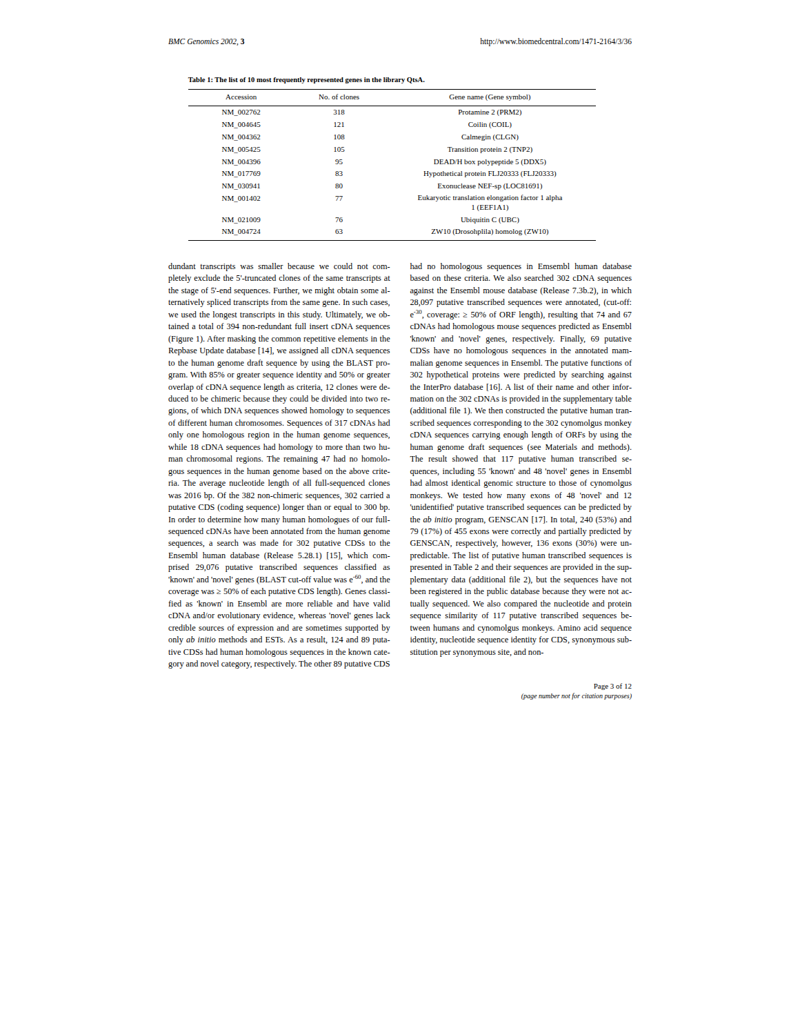BMC Genomics 2002, 3
http://www.biomedcentral.com/1471-2164/3/36
Table 1: The list of 10 most frequently represented genes in the library QtsA.
| Accession | No. of clones | Gene name (Gene symbol) |
| --- | --- | --- |
| NM_002762 | 318 | Protamine 2 (PRM2) |
| NM_004645 | 121 | Coilin (COIL) |
| NM_004362 | 108 | Calmegin (CLGN) |
| NM_005425 | 105 | Transition protein 2 (TNP2) |
| NM_004396 | 95 | DEAD/H box polypeptide 5 (DDX5) |
| NM_017769 | 83 | Hypothetical protein FLJ20333 (FLJ20333) |
| NM_030941 | 80 | Exonuclease NEF-sp (LOC81691) |
| NM_001402 | 77 | Eukaryotic translation elongation factor 1 alpha 1 (EEF1A1) |
| NM_021009 | 76 | Ubiquitin C (UBC) |
| NM_004724 | 63 | ZW10 (Drosohplila) homolog (ZW10) |
dundant transcripts was smaller because we could not completely exclude the 5'-truncated clones of the same transcripts at the stage of 5'-end sequences. Further, we might obtain some alternatively spliced transcripts from the same gene. In such cases, we used the longest transcripts in this study. Ultimately, we obtained a total of 394 non-redundant full insert cDNA sequences (Figure 1). After masking the common repetitive elements in the Repbase Update database [14], we assigned all cDNA sequences to the human genome draft sequence by using the BLAST program. With 85% or greater sequence identity and 50% or greater overlap of cDNA sequence length as criteria, 12 clones were deduced to be chimeric because they could be divided into two regions, of which DNA sequences showed homology to sequences of different human chromosomes. Sequences of 317 cDNAs had only one homologous region in the human genome sequences, while 18 cDNA sequences had homology to more than two human chromosomal regions. The remaining 47 had no homologous sequences in the human genome based on the above criteria. The average nucleotide length of all full-sequenced clones was 2016 bp. Of the 382 non-chimeric sequences, 302 carried a putative CDS (coding sequence) longer than or equal to 300 bp. In order to determine how many human homologues of our full-sequenced cDNAs have been annotated from the human genome sequences, a search was made for 302 putative CDSs to the Ensembl human database (Release 5.28.1) [15], which comprised 29,076 putative transcribed sequences classified as 'known' and 'novel' genes (BLAST cut-off value was e-60, and the coverage was ≥ 50% of each putative CDS length). Genes classified as 'known' in Ensembl are more reliable and have valid cDNA and/or evolutionary evidence, whereas 'novel' genes lack credible sources of expression and are sometimes supported by only ab initio methods and ESTs. As a result, 124 and 89 putative CDSs had human homologous sequences in the known category and novel category, respectively. The other 89 putative CDS had no homologous sequences in Emsembl human database based on these criteria. We also searched 302 cDNA sequences against the Ensembl mouse database (Release 7.3b.2), in which 28,097 putative transcribed sequences were annotated, (cut-off: e-30, coverage: ≥ 50% of ORF length), resulting that 74 and 67 cDNAs had homologous mouse sequences predicted as Ensembl 'known' and 'novel' genes, respectively. Finally, 69 putative CDSs have no homologous sequences in the annotated mammalian genome sequences in Ensembl. The putative functions of 302 hypothetical proteins were predicted by searching against the InterPro database [16]. A list of their name and other information on the 302 cDNAs is provided in the supplementary table (additional file 1). We then constructed the putative human transcribed sequences corresponding to the 302 cynomolgus monkey cDNA sequences carrying enough length of ORFs by using the human genome draft sequences (see Materials and methods). The result showed that 117 putative human transcribed sequences, including 55 'known' and 48 'novel' genes in Ensembl had almost identical genomic structure to those of cynomolgus monkeys. We tested how many exons of 48 'novel' and 12 'unidentified' putative transcribed sequences can be predicted by the ab initio program, GENSCAN [17]. In total, 240 (53%) and 79 (17%) of 455 exons were correctly and partially predicted by GENSCAN, respectively, however, 136 exons (30%) were unpredictable. The list of putative human transcribed sequences is presented in Table 2 and their sequences are provided in the supplementary data (additional file 2), but the sequences have not been registered in the public database because they were not actually sequenced. We also compared the nucleotide and protein sequence similarity of 117 putative transcribed sequences between humans and cynomolgus monkeys. Amino acid sequence identity, nucleotide sequence identity for CDS, synonymous substitution per synonymous site, and non-
Page 3 of 12 (page number not for citation purposes)